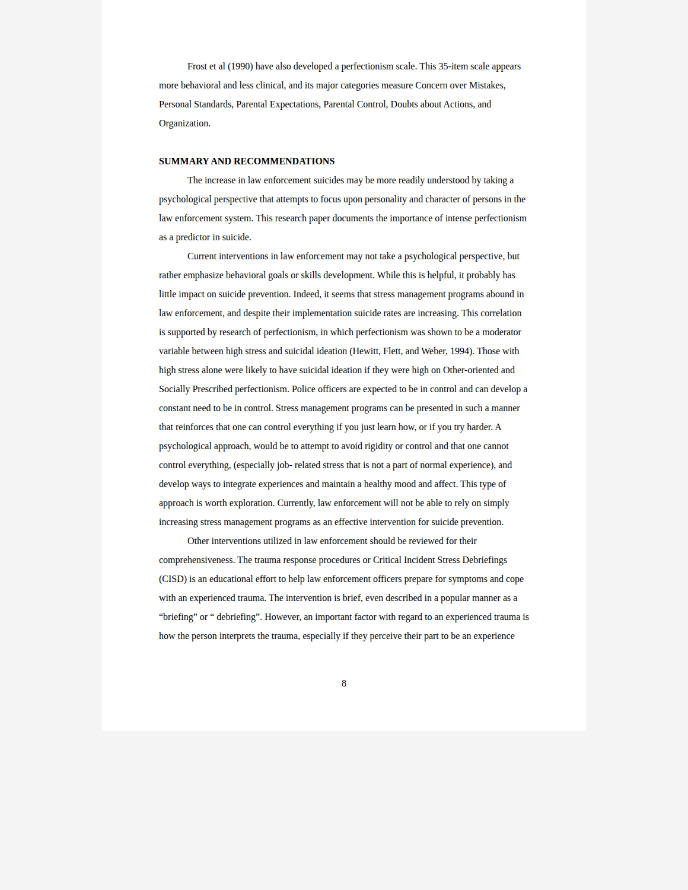Frost et al (1990) have also developed a perfectionism scale. This 35-item scale appears more behavioral and less clinical, and its major categories measure Concern over Mistakes, Personal Standards, Parental Expectations, Parental Control, Doubts about Actions, and Organization.
Summary and Recommendations
The increase in law enforcement suicides may be more readily understood by taking a psychological perspective that attempts to focus upon personality and character of persons in the law enforcement system. This research paper documents the importance of intense perfectionism as a predictor in suicide.
Current interventions in law enforcement may not take a psychological perspective, but rather emphasize behavioral goals or skills development. While this is helpful, it probably has little impact on suicide prevention. Indeed, it seems that stress management programs abound in law enforcement, and despite their implementation suicide rates are increasing. This correlation is supported by research of perfectionism, in which perfectionism was shown to be a moderator variable between high stress and suicidal ideation (Hewitt, Flett, and Weber, 1994). Those with high stress alone were likely to have suicidal ideation if they were high on Other-oriented and Socially Prescribed perfectionism. Police officers are expected to be in control and can develop a constant need to be in control. Stress management programs can be presented in such a manner that reinforces that one can control everything if you just learn how, or if you try harder. A psychological approach, would be to attempt to avoid rigidity or control and that one cannot control everything, (especially job- related stress that is not a part of normal experience), and develop ways to integrate experiences and maintain a healthy mood and affect. This type of approach is worth exploration. Currently, law enforcement will not be able to rely on simply increasing stress management programs as an effective intervention for suicide prevention.
Other interventions utilized in law enforcement should be reviewed for their comprehensiveness. The trauma response procedures or Critical Incident Stress Debriefings (CISD) is an educational effort to help law enforcement officers prepare for symptoms and cope with an experienced trauma. The intervention is brief, even described in a popular manner as a “briefing” or “ debriefing”. However, an important factor with regard to an experienced trauma is how the person interprets the trauma, especially if they perceive their part to be an experience
8